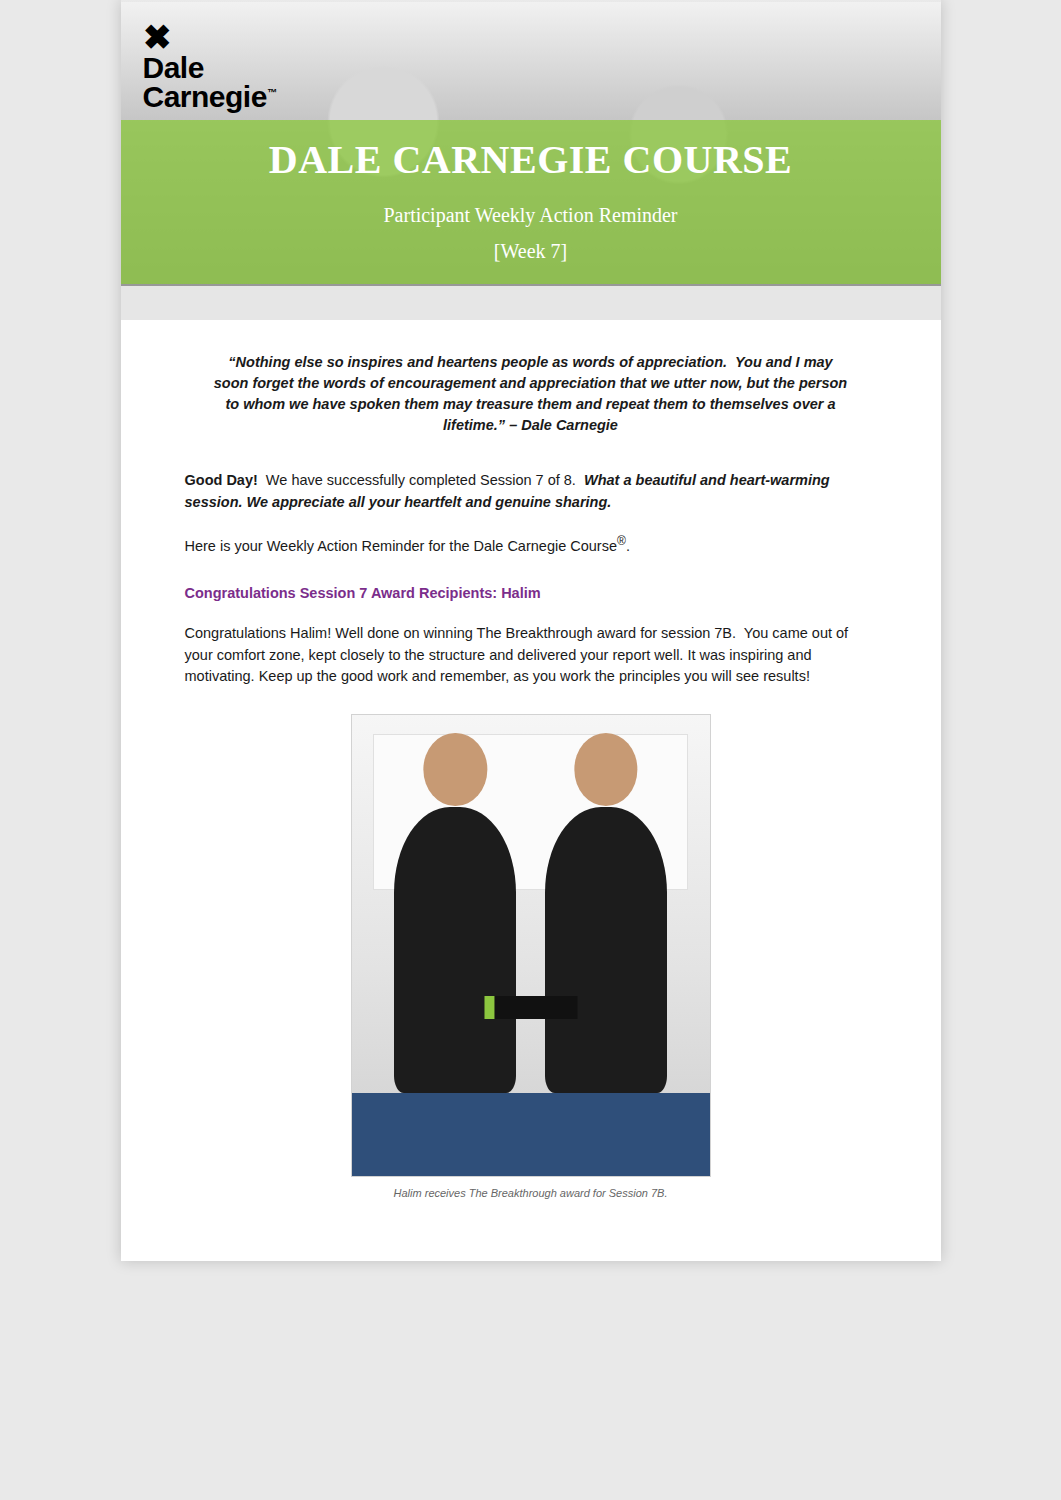✖
Dale
Carnegie™
Dale Carnegie Course
Participant Weekly Action Reminder
[Week 7]
“Nothing else so inspires and heartens people as words of appreciation. You and I may soon forget the words of encouragement and appreciation that we utter now, but the person to whom we have spoken them may treasure them and repeat them to themselves over a lifetime.” – Dale Carnegie
Good Day! We have successfully completed Session 7 of 8. What a beautiful and heart-warming session. We appreciate all your heartfelt and genuine sharing.
Here is your Weekly Action Reminder for the Dale Carnegie Course®.
Congratulations Session 7 Award Recipients: Halim
Congratulations Halim! Well done on winning The Breakthrough award for session 7B. You came out of your comfort zone, kept closely to the structure and delivered your report well. It was inspiring and motivating. Keep up the good work and remember, as you work the principles you will see results!
Halim receives The Breakthrough award for Session 7B.